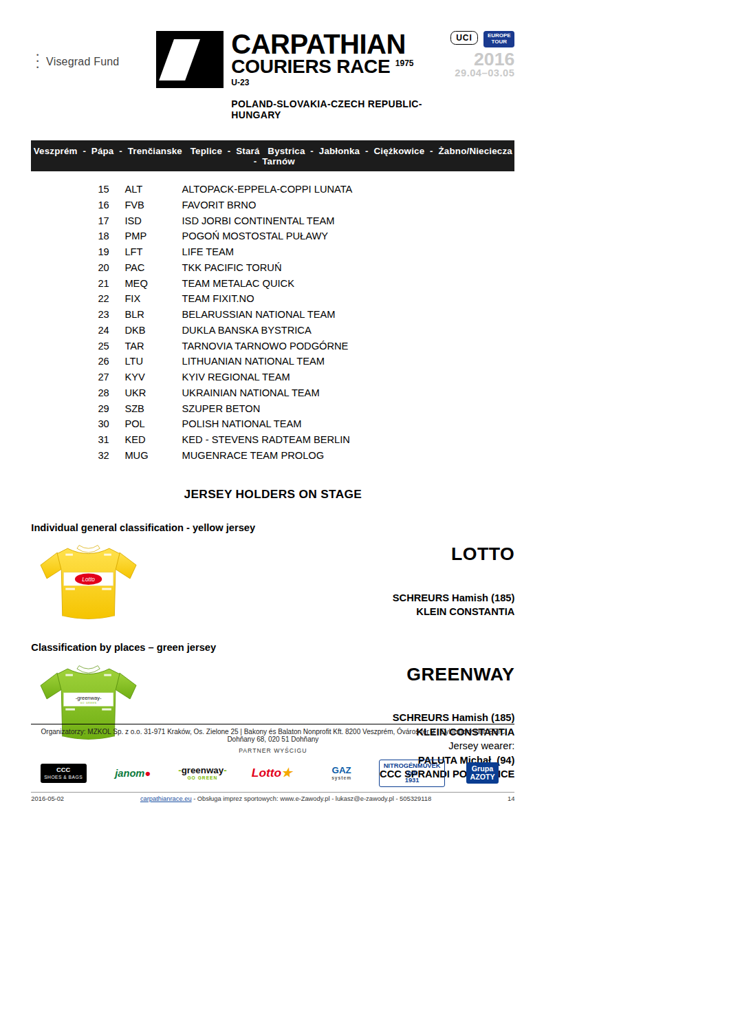••• Visegrad Fund
CARPATHIAN
COURIERS RACE 1975
U-23
POLAND-SLOVAKIA-CZECH REPUBLIC-HUNGARY
UCI EUROPE
TOUR
2016
29.04–03.05
Veszprém - Pápa - Trenčianske Teplice - Stará Bystrica - Jabłonka - Ciężkowice - Żabno/Nieciecza - Tarnów
15 ALT ALTOPACK-EPPELA-COPPI LUNATA
16 FVB FAVORIT BRNO
17 ISD ISD JORBI CONTINENTAL TEAM
18 PMP POGOŃ MOSTOSTAL PUŁAWY
19 LFT LIFE TEAM
20 PAC TKK PACIFIC TORUŃ
21 MEQ TEAM METALAC QUICK
22 FIX TEAM FIXIT.NO
23 BLR BELARUSSIAN NATIONAL TEAM
24 DKB DUKLA BANSKA BYSTRICA
25 TAR TARNOVIA TARNOWO PODGÓRNE
26 LTU LITHUANIAN NATIONAL TEAM
27 KYV KYIV REGIONAL TEAM
28 UKR UKRAINIAN NATIONAL TEAM
29 SZB SZUPER BETON
30 POL POLISH NATIONAL TEAM
31 KED KED - STEVENS RADTEAM BERLIN
32 MUG MUGENRACE TEAM PROLOG
JERSEY HOLDERS ON STAGE
Individual general classification - yellow jersey
Lotto
LOTTO
SCHREURS Hamish (185)
KLEIN CONSTANTIA
Classification by places – green jersey
-greenway- GO GREEN
GREENWAY
SCHREURS Hamish (185)
KLEIN CONSTANTIA
Jersey wearer:
PALUTA Michał (94)
CCC SPRANDI POLKOWICE
Organizatorzy: MZKOL Sp. z o.o. 31-971 Kraków, Os. Zielone 25 | Bakony és Balaton Nonprofit Kft. 8200 Veszprém, Óváros tér 2 | Cyklistický klub EPIC Dohňany 68, 020 51 Dohňany
PARTNER WYŚCIGU
CCC
SHOES & BAGS
janom●
-greenway-GO GREEN
Lotto★
GAZsystem
NITROGÉNMŰVEK ZrT.
1931
Grupa
AZOTY
2016-05-02
carpathianrace.eu - Obsługa imprez sportowych: www.e-Zawody.pl - lukasz@e-zawody.pl - 505329118
14